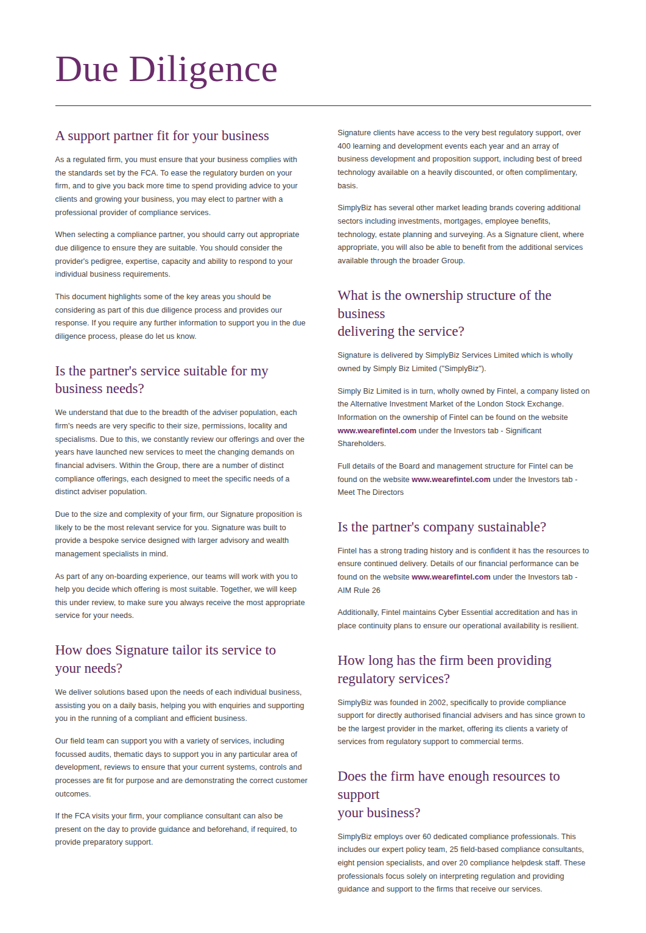Due Diligence
A support partner fit for your business
As a regulated firm, you must ensure that your business complies with the standards set by the FCA. To ease the regulatory burden on your firm, and to give you back more time to spend providing advice to your clients and growing your business, you may elect to partner with a professional provider of compliance services.
When selecting a compliance partner, you should carry out appropriate due diligence to ensure they are suitable. You should consider the provider's pedigree, expertise, capacity and ability to respond to your individual business requirements.
This document highlights some of the key areas you should be considering as part of this due diligence process and provides our response. If you require any further information to support you in the due diligence process, please do let us know.
Is the partner's service suitable for my
business needs?
We understand that due to the breadth of the adviser population, each firm's needs are very specific to their size, permissions, locality and specialisms. Due to this, we constantly review our offerings and over the years have launched new services to meet the changing demands on financial advisers. Within the Group, there are a number of distinct compliance offerings, each designed to meet the specific needs of a distinct adviser population.
Due to the size and complexity of your firm, our Signature proposition is likely to be the most relevant service for you. Signature was built to provide a bespoke service designed with larger advisory and wealth management specialists in mind.
As part of any on-boarding experience, our teams will work with you to help you decide which offering is most suitable. Together, we will keep this under review, to make sure you always receive the most appropriate service for your needs.
How does Signature tailor its service to
your needs?
We deliver solutions based upon the needs of each individual business, assisting you on a daily basis, helping you with enquiries and supporting you in the running of a compliant and efficient business.
Our field team can support you with a variety of services, including focussed audits, thematic days to support you in any particular area of development, reviews to ensure that your current systems, controls and processes are fit for purpose and are demonstrating the correct customer outcomes.
If the FCA visits your firm, your compliance consultant can also be present on the day to provide guidance and beforehand, if required, to provide preparatory support.
Signature clients have access to the very best regulatory support, over 400 learning and development events each year and an array of business development and proposition support, including best of breed technology available on a heavily discounted, or often complimentary, basis.
SimplyBiz has several other market leading brands covering additional sectors including investments, mortgages, employee benefits, technology, estate planning and surveying. As a Signature client, where appropriate, you will also be able to benefit from the additional services available through the broader Group.
What is the ownership structure of the business
delivering the service?
Signature is delivered by SimplyBiz Services Limited which is wholly owned by Simply Biz Limited ("SimplyBiz").
Simply Biz Limited is in turn, wholly owned by Fintel, a company listed on the Alternative Investment Market of the London Stock Exchange. Information on the ownership of Fintel can be found on the website www.wearefintel.com under the Investors tab - Significant Shareholders.
Full details of the Board and management structure for Fintel can be found on the website www.wearefintel.com under the Investors tab - Meet The Directors
Is the partner's company sustainable?
Fintel has a strong trading history and is confident it has the resources to ensure continued delivery. Details of our financial performance can be found on the website www.wearefintel.com under the Investors tab - AIM Rule 26
Additionally, Fintel maintains Cyber Essential accreditation and has in place continuity plans to ensure our operational availability is resilient.
How long has the firm been providing
regulatory services?
SimplyBiz was founded in 2002, specifically to provide compliance support for directly authorised financial advisers and has since grown to be the largest provider in the market, offering its clients a variety of services from regulatory support to commercial terms.
Does the firm have enough resources to support
your business?
SimplyBiz employs over 60 dedicated compliance professionals. This includes our expert policy team, 25 field-based compliance consultants, eight pension specialists, and over 20 compliance helpdesk staff. These professionals focus solely on interpreting regulation and providing guidance and support to the firms that receive our services.